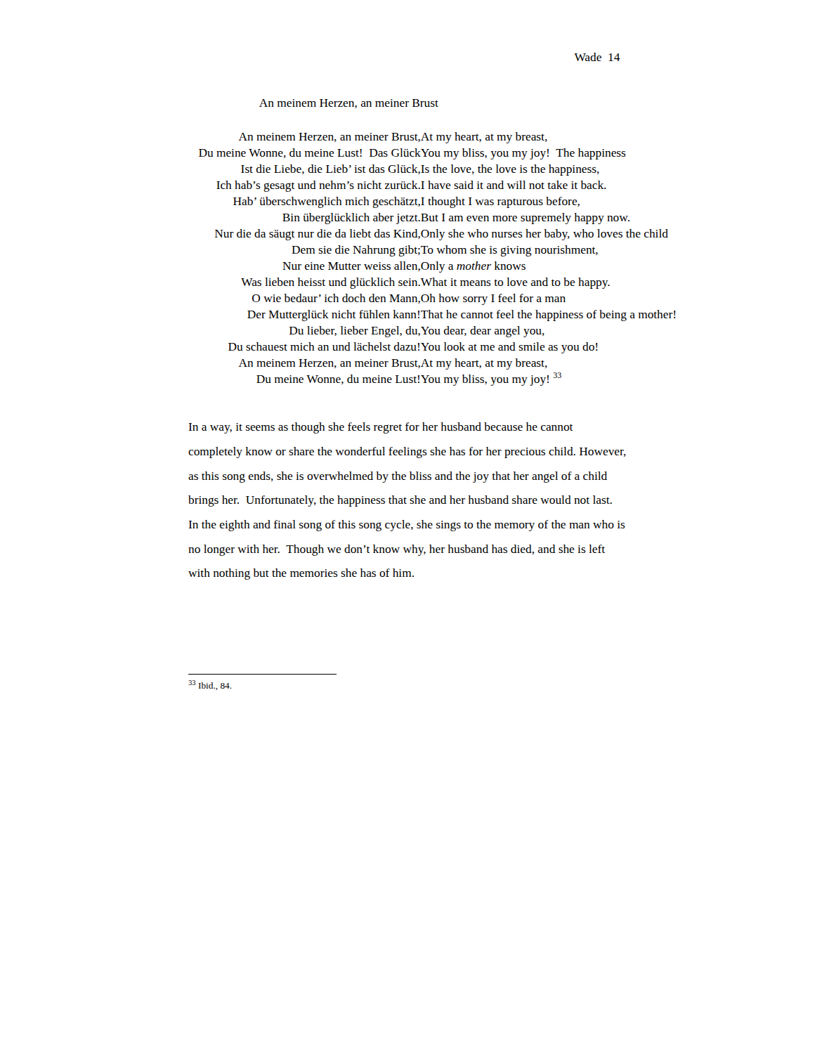Wade 14
An meinem Herzen, an meiner Brust
| An meinem Herzen, an meiner Brust, | At my heart, at my breast, |
| Du meine Wonne, du meine Lust! Das Glück | You my bliss, you my joy! The happiness |
| Ist die Liebe, die Lieb’ ist das Glück, | Is the love, the love is the happiness, |
| Ich hab’s gesagt und nehm’s nicht zurück. | I have said it and will not take it back. |
| Hab’ überschwenglich mich geschätzt, | I thought I was rapturous before, |
| Bin überglücklich aber jetzt. | But I am even more supremely happy now. |
| Nur die da säugt nur die da liebt das Kind, | Only she who nurses her baby, who loves the child |
| Dem sie die Nahrung gibt; | To whom she is giving nourishment, |
| Nur eine Mutter weiss allen, | Only a mother knows |
| Was lieben heisst und glücklich sein. | What it means to love and to be happy. |
| O wie bedaur’ ich doch den Mann, | Oh how sorry I feel for a man |
| Der Mutterglück nicht fühlen kann! | That he cannot feel the happiness of being a mother! |
| Du lieber, lieber Engel, du, | You dear, dear angel you, |
| Du schauest mich an und lächelst dazu! | You look at me and smile as you do! |
| An meinem Herzen, an meiner Brust, | At my heart, at my breast, |
| Du meine Wonne, du meine Lust! | You my bliss, you my joy! 33 |
In a way, it seems as though she feels regret for her husband because he cannot completely know or share the wonderful feelings she has for her precious child. However, as this song ends, she is overwhelmed by the bliss and the joy that her angel of a child brings her. Unfortunately, the happiness that she and her husband share would not last. In the eighth and final song of this song cycle, she sings to the memory of the man who is no longer with her. Though we don’t know why, her husband has died, and she is left with nothing but the memories she has of him.
33 Ibid., 84.